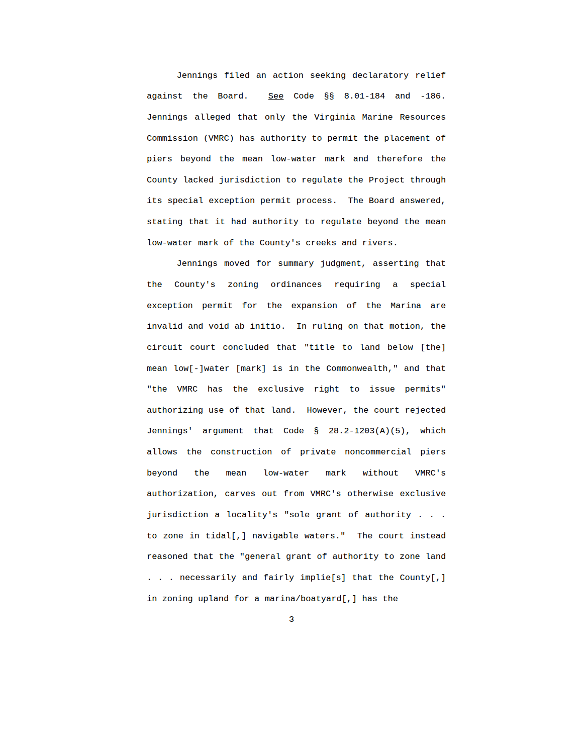Jennings filed an action seeking declaratory relief against the Board. See Code §§ 8.01-184 and -186. Jennings alleged that only the Virginia Marine Resources Commission (VMRC) has authority to permit the placement of piers beyond the mean low-water mark and therefore the County lacked jurisdiction to regulate the Project through its special exception permit process. The Board answered, stating that it had authority to regulate beyond the mean low-water mark of the County's creeks and rivers.
Jennings moved for summary judgment, asserting that the County's zoning ordinances requiring a special exception permit for the expansion of the Marina are invalid and void ab initio. In ruling on that motion, the circuit court concluded that "title to land below [the] mean low[-]water [mark] is in the Commonwealth," and that "the VMRC has the exclusive right to issue permits" authorizing use of that land. However, the court rejected Jennings' argument that Code § 28.2-1203(A)(5), which allows the construction of private noncommercial piers beyond the mean low-water mark without VMRC's authorization, carves out from VMRC's otherwise exclusive jurisdiction a locality's "sole grant of authority . . . to zone in tidal[,] navigable waters." The court instead reasoned that the "general grant of authority to zone land . . . necessarily and fairly implie[s] that the County[,] in zoning upland for a marina/boatyard[,] has the
3